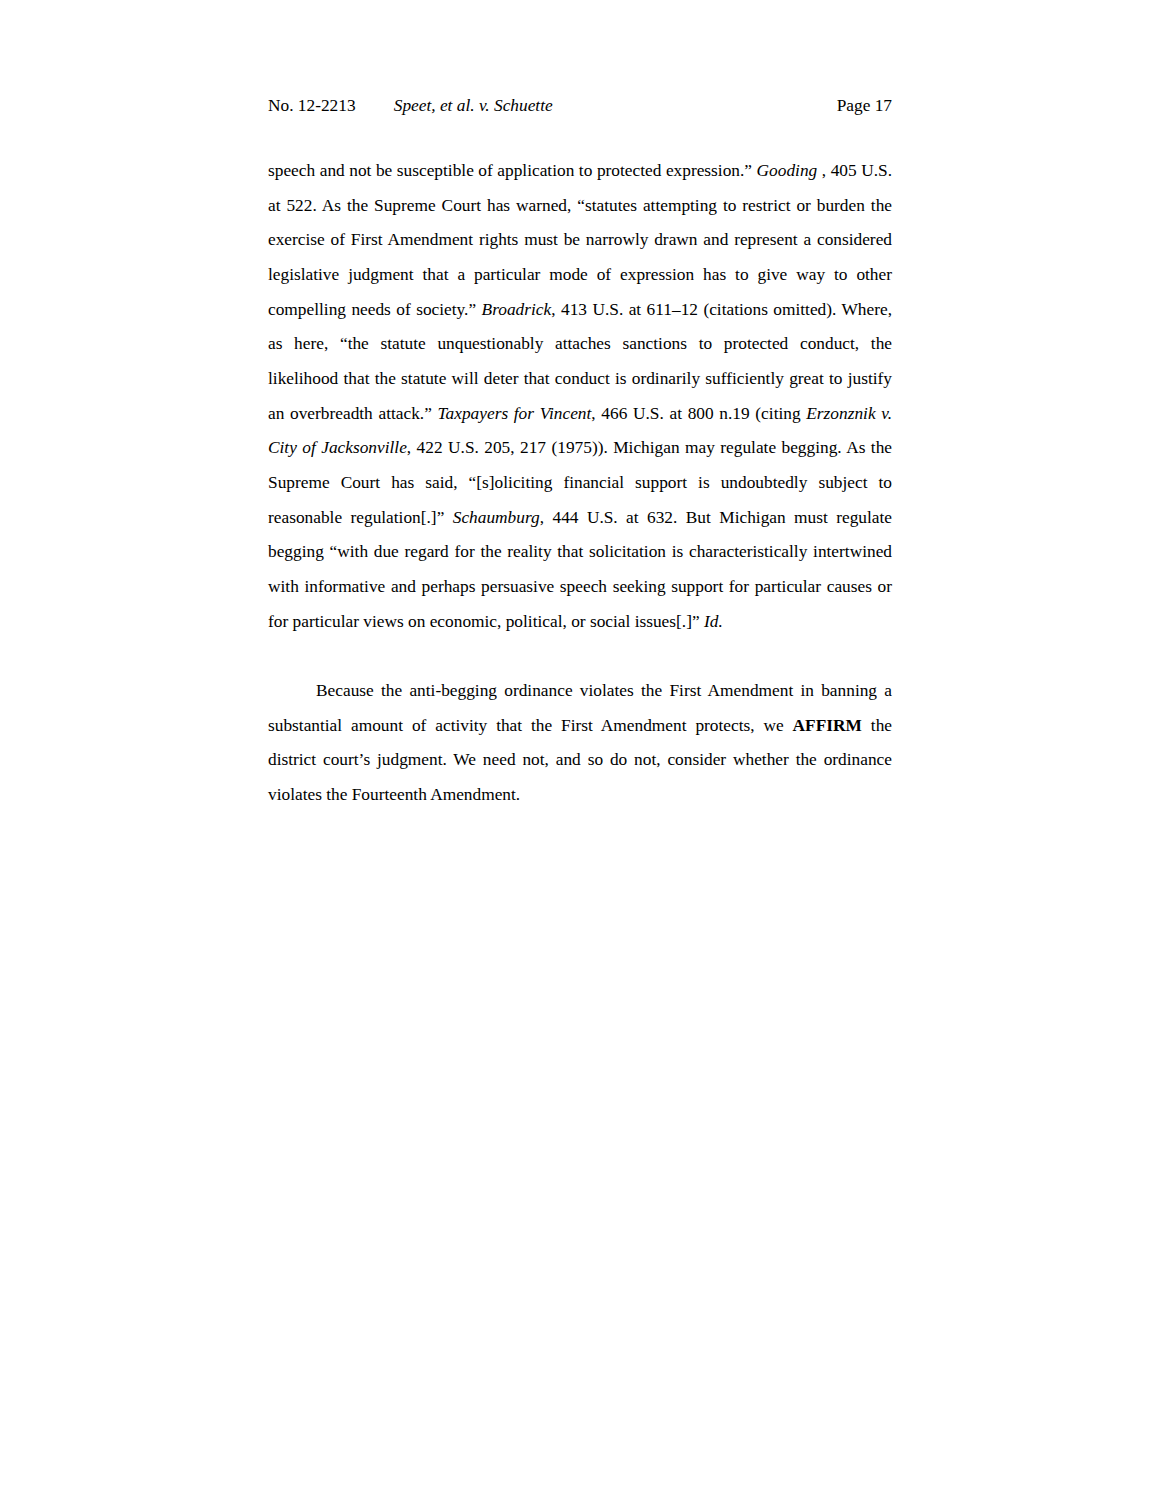No. 12-2213 Speet, et al. v. Schuette Page 17
speech and not be susceptible of application to protected expression.” Gooding , 405 U.S. at 522. As the Supreme Court has warned, “statutes attempting to restrict or burden the exercise of First Amendment rights must be narrowly drawn and represent a considered legislative judgment that a particular mode of expression has to give way to other compelling needs of society.” Broadrick, 413 U.S. at 611–12 (citations omitted). Where, as here, “the statute unquestionably attaches sanctions to protected conduct, the likelihood that the statute will deter that conduct is ordinarily sufficiently great to justify an overbreadth attack.” Taxpayers for Vincent, 466 U.S. at 800 n.19 (citing Erzonznik v. City of Jacksonville, 422 U.S. 205, 217 (1975)). Michigan may regulate begging. As the Supreme Court has said, “[s]oliciting financial support is undoubtedly subject to reasonable regulation[.]” Schaumburg, 444 U.S. at 632. But Michigan must regulate begging “with due regard for the reality that solicitation is characteristically intertwined with informative and perhaps persuasive speech seeking support for particular causes or for particular views on economic, political, or social issues[.]” Id.
Because the anti-begging ordinance violates the First Amendment in banning a substantial amount of activity that the First Amendment protects, we AFFIRM the district court’s judgment. We need not, and so do not, consider whether the ordinance violates the Fourteenth Amendment.